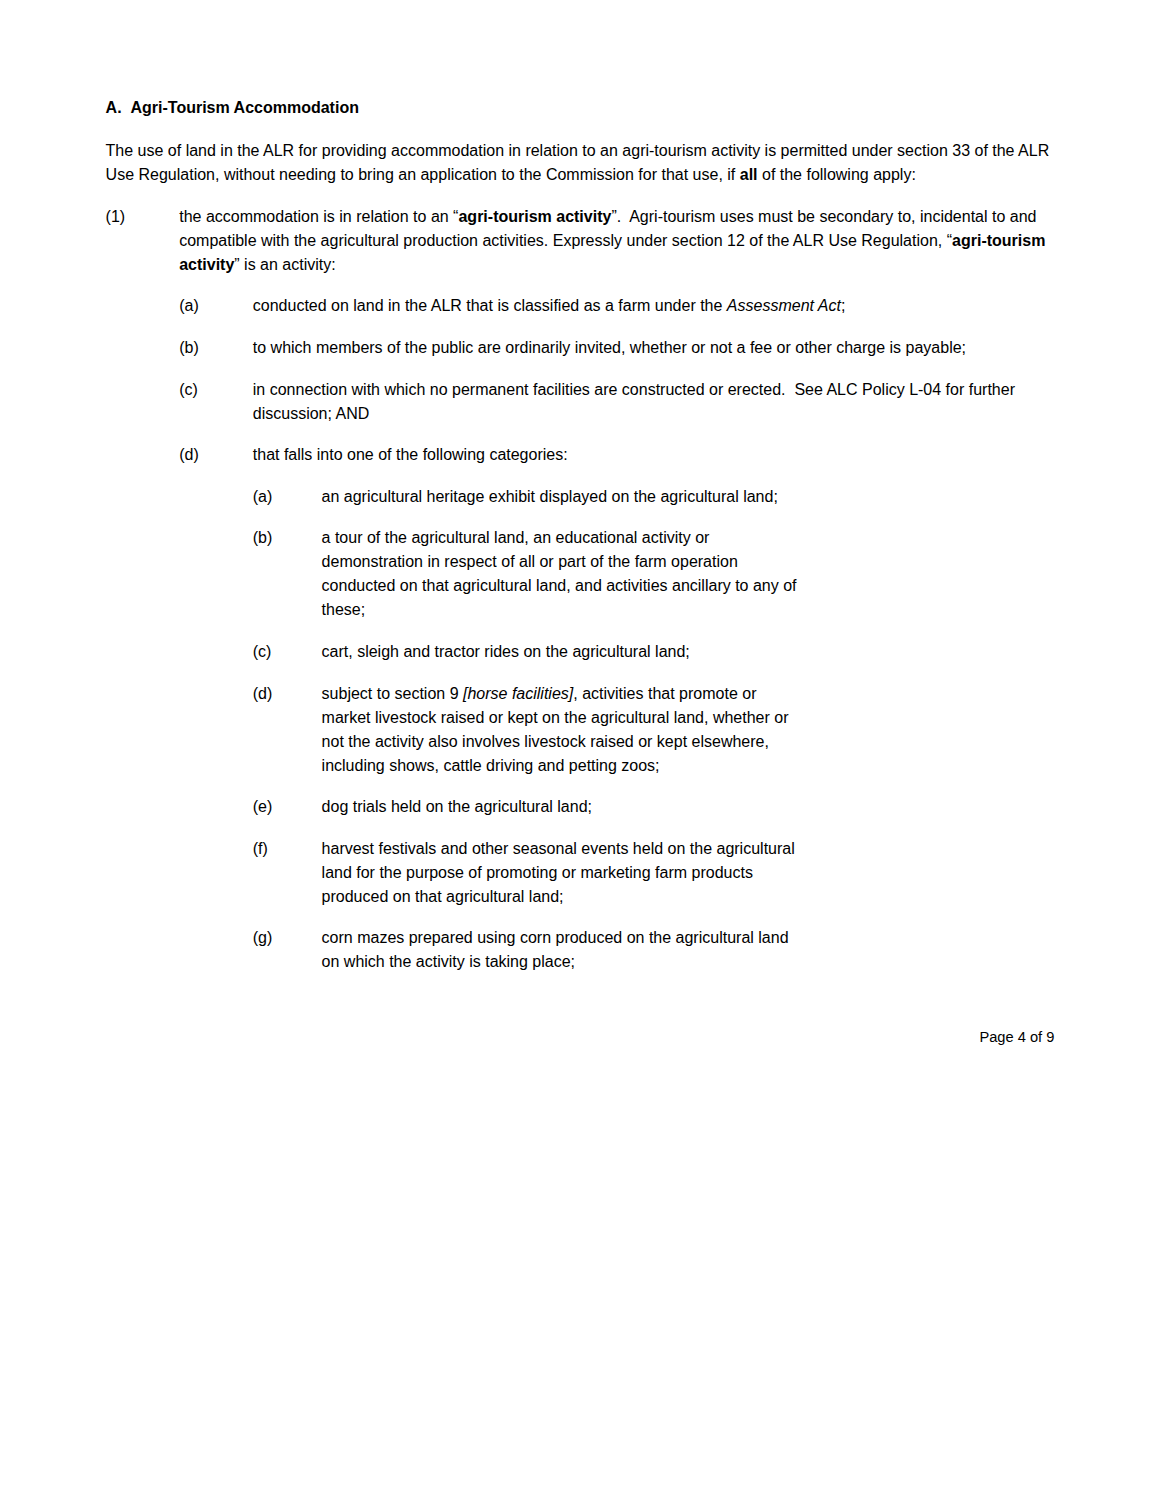A. Agri-Tourism Accommodation
The use of land in the ALR for providing accommodation in relation to an agri-tourism activity is permitted under section 33 of the ALR Use Regulation, without needing to bring an application to the Commission for that use, if all of the following apply:
(1) the accommodation is in relation to an “agri-tourism activity”. Agri-tourism uses must be secondary to, incidental to and compatible with the agricultural production activities. Expressly under section 12 of the ALR Use Regulation, “agri-tourism activity” is an activity:
(a) conducted on land in the ALR that is classified as a farm under the Assessment Act;
(b) to which members of the public are ordinarily invited, whether or not a fee or other charge is payable;
(c) in connection with which no permanent facilities are constructed or erected. See ALC Policy L-04 for further discussion; AND
(d) that falls into one of the following categories:
(a) an agricultural heritage exhibit displayed on the agricultural land;
(b) a tour of the agricultural land, an educational activity or demonstration in respect of all or part of the farm operation conducted on that agricultural land, and activities ancillary to any of these;
(c) cart, sleigh and tractor rides on the agricultural land;
(d) subject to section 9 [horse facilities], activities that promote or market livestock raised or kept on the agricultural land, whether or not the activity also involves livestock raised or kept elsewhere, including shows, cattle driving and petting zoos;
(e) dog trials held on the agricultural land;
(f) harvest festivals and other seasonal events held on the agricultural land for the purpose of promoting or marketing farm products produced on that agricultural land;
(g) corn mazes prepared using corn produced on the agricultural land on which the activity is taking place;
Page 4 of 9